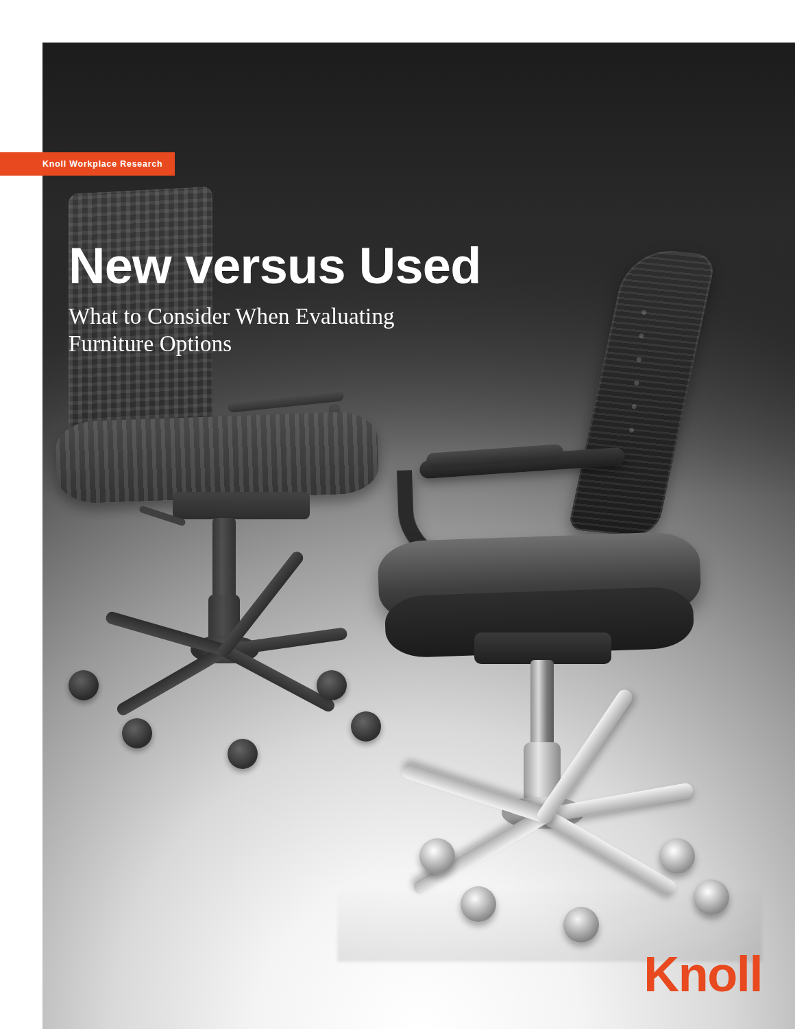Knoll Workplace Research
New versus Used
What to Consider When Evaluating
Furniture Options
Knoll
Cover image shows an older task chair beside a contemporary Knoll task chair.